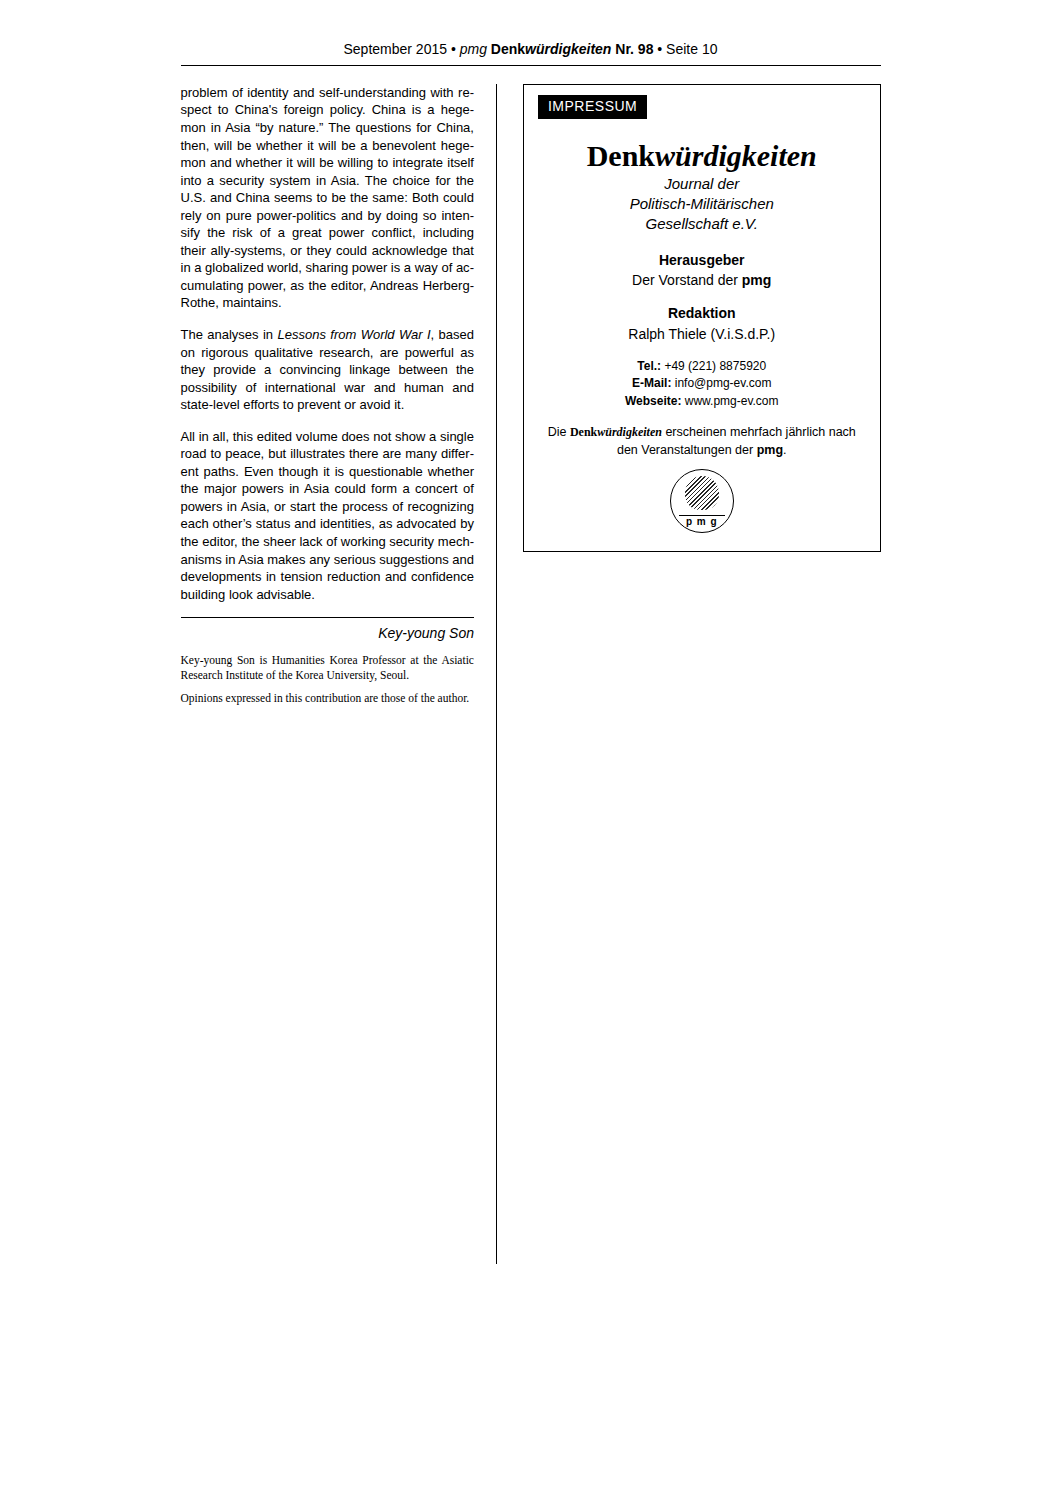September 2015 • pmg Denk würdigkeiten Nr. 98 • Seite 10
problem of identity and self-understanding with respect to China's foreign policy. China is a hegemon in Asia “by nature.” The questions for China, then, will be whether it will be a benevolent hegemon and whether it will be willing to integrate itself into a security system in Asia. The choice for the U.S. and China seems to be the same: Both could rely on pure power-politics and by doing so intensify the risk of a great power conflict, including their ally-systems, or they could acknowledge that in a globalized world, sharing power is a way of accumulating power, as the editor, Andreas Herberg-Rothe, maintains.
The analyses in Lessons from World War I, based on rigorous qualitative research, are powerful as they provide a convincing linkage between the possibility of international war and human and state-level efforts to prevent or avoid it.
All in all, this edited volume does not show a single road to peace, but illustrates there are many different paths. Even though it is questionable whether the major powers in Asia could form a concert of powers in Asia, or start the process of recognizing each other’s status and identities, as advocated by the editor, the sheer lack of working security mechanisms in Asia makes any serious suggestions and developments in tension reduction and confidence building look advisable.
Key-young Son
Key-young Son is Humanities Korea Professor at the Asiatic Research Institute of the Korea University, Seoul.
Opinions expressed in this contribution are those of the author.
IMPRESSUM
Denk würdigkeiten
Journal der
Politisch-Militärischen
Gesellschaft e.V.
Herausgeber
Der Vorstand der pmg
Redaktion
Ralph Thiele (V.i.S.d.P.)
Tel.: +49 (221) 8875920
E-Mail: info@pmg-ev.com
Webseite: www.pmg-ev.com
Die Denk würdigkeiten erscheinen mehrfach jährlich nach den Veranstaltungen der pmg.
p m g